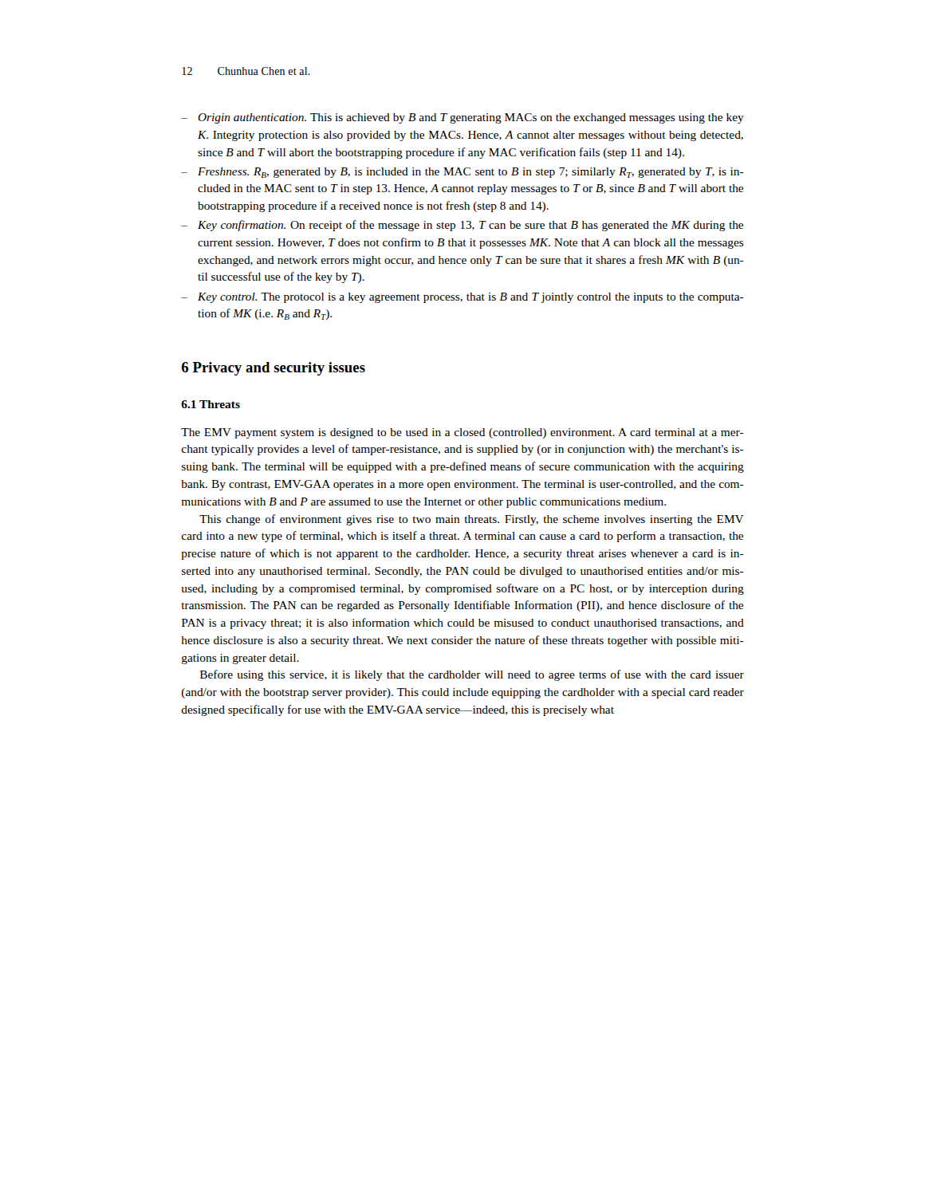12 Chunhua Chen et al.
Origin authentication. This is achieved by B and T generating MACs on the exchanged messages using the key K. Integrity protection is also provided by the MACs. Hence, A cannot alter messages without being detected, since B and T will abort the bootstrapping procedure if any MAC verification fails (step 11 and 14).
Freshness. RB, generated by B, is included in the MAC sent to B in step 7; similarly RT, generated by T, is included in the MAC sent to T in step 13. Hence, A cannot replay messages to T or B, since B and T will abort the bootstrapping procedure if a received nonce is not fresh (step 8 and 14).
Key confirmation. On receipt of the message in step 13, T can be sure that B has generated the MK during the current session. However, T does not confirm to B that it possesses MK. Note that A can block all the messages exchanged, and network errors might occur, and hence only T can be sure that it shares a fresh MK with B (until successful use of the key by T).
Key control. The protocol is a key agreement process, that is B and T jointly control the inputs to the computation of MK (i.e. RB and RT).
6 Privacy and security issues
6.1 Threats
The EMV payment system is designed to be used in a closed (controlled) environment. A card terminal at a merchant typically provides a level of tamper-resistance, and is supplied by (or in conjunction with) the merchant's issuing bank. The terminal will be equipped with a pre-defined means of secure communication with the acquiring bank. By contrast, EMV-GAA operates in a more open environment. The terminal is user-controlled, and the communications with B and P are assumed to use the Internet or other public communications medium.
This change of environment gives rise to two main threats. Firstly, the scheme involves inserting the EMV card into a new type of terminal, which is itself a threat. A terminal can cause a card to perform a transaction, the precise nature of which is not apparent to the cardholder. Hence, a security threat arises whenever a card is inserted into any unauthorised terminal. Secondly, the PAN could be divulged to unauthorised entities and/or misused, including by a compromised terminal, by compromised software on a PC host, or by interception during transmission. The PAN can be regarded as Personally Identifiable Information (PII), and hence disclosure of the PAN is a privacy threat; it is also information which could be misused to conduct unauthorised transactions, and hence disclosure is also a security threat. We next consider the nature of these threats together with possible mitigations in greater detail.
Before using this service, it is likely that the cardholder will need to agree terms of use with the card issuer (and/or with the bootstrap server provider). This could include equipping the cardholder with a special card reader designed specifically for use with the EMV-GAA service—indeed, this is precisely what